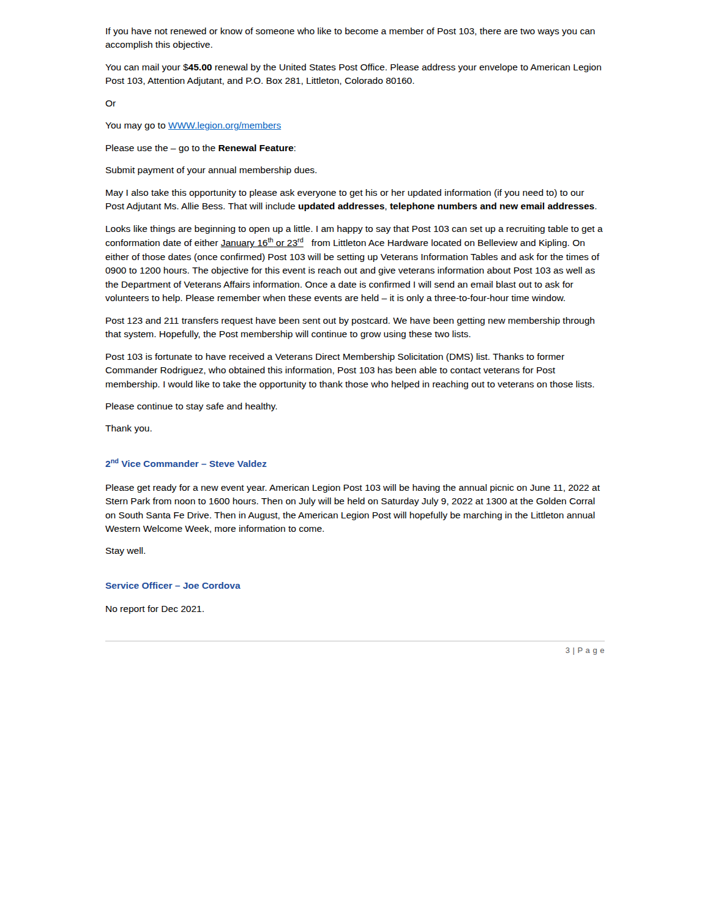If you have not renewed or know of someone who like to become a member of Post 103, there are two ways you can accomplish this objective.
You can mail your $45.00 renewal by the United States Post Office. Please address your envelope to American Legion Post 103, Attention Adjutant, and P.O. Box 281, Littleton, Colorado 80160.
Or
You may go to WWW.legion.org/members
Please use the – go to the Renewal Feature:
Submit payment of your annual membership dues.
May I also take this opportunity to please ask everyone to get his or her updated information (if you need to) to our Post Adjutant Ms. Allie Bess. That will include updated addresses, telephone numbers and new email addresses.
Looks like things are beginning to open up a little. I am happy to say that Post 103 can set up a recruiting table to get a conformation date of either January 16th or 23rd from Littleton Ace Hardware located on Belleview and Kipling. On either of those dates (once confirmed) Post 103 will be setting up Veterans Information Tables and ask for the times of 0900 to 1200 hours. The objective for this event is reach out and give veterans information about Post 103 as well as the Department of Veterans Affairs information. Once a date is confirmed I will send an email blast out to ask for volunteers to help. Please remember when these events are held – it is only a three-to-four-hour time window.
Post 123 and 211 transfers request have been sent out by postcard. We have been getting new membership through that system. Hopefully, the Post membership will continue to grow using these two lists.
Post 103 is fortunate to have received a Veterans Direct Membership Solicitation (DMS) list. Thanks to former Commander Rodriguez, who obtained this information, Post 103 has been able to contact veterans for Post membership. I would like to take the opportunity to thank those who helped in reaching out to veterans on those lists.
Please continue to stay safe and healthy.
Thank you.
2nd Vice Commander – Steve Valdez
Please get ready for a new event year. American Legion Post 103 will be having the annual picnic on June 11, 2022 at Stern Park from noon to 1600 hours. Then on July will be held on Saturday July 9, 2022 at 1300 at the Golden Corral on South Santa Fe Drive. Then in August, the American Legion Post will hopefully be marching in the Littleton annual Western Welcome Week, more information to come.
Stay well.
Service Officer – Joe Cordova
No report for Dec 2021.
3 | P a g e